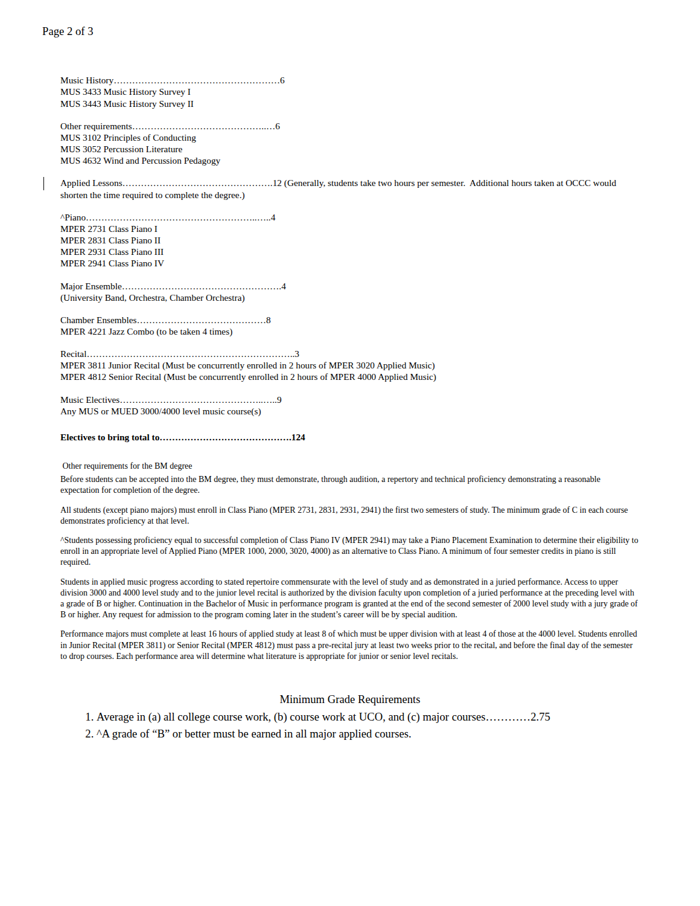Page 2 of 3
Music History………………………………………………6
MUS 3433 Music History Survey I
MUS 3443 Music History Survey II
Other requirements……………………………………..…6
MUS 3102 Principles of Conducting
MUS 3052 Percussion Literature
MUS 4632 Wind and Percussion Pedagogy
Applied Lessons………………………………………….12 (Generally, students take two hours per semester. Additional hours taken at OCCC would shorten the time required to complete the degree.)
^Piano………………………………………………..…..4
MPER 2731 Class Piano I
MPER 2831 Class Piano II
MPER 2931 Class Piano III
MPER 2941 Class Piano IV
Major Ensemble…………………………………………….4
(University Band, Orchestra, Chamber Orchestra)
Chamber Ensembles……………………………………8
MPER 4221 Jazz Combo (to be taken 4 times)
Recital…………………………………………………………..3
MPER 3811 Junior Recital (Must be concurrently enrolled in 2 hours of MPER 3020 Applied Music)
MPER 4812 Senior Recital (Must be concurrently enrolled in 2 hours of MPER 4000 Applied Music)
Music Electives………………………………………..…..9
Any MUS or MUED 3000/4000 level music course(s)
Electives to bring total to…………………………………….124
Other requirements for the BM degree
Before students can be accepted into the BM degree, they must demonstrate, through audition, a repertory and technical proficiency demonstrating a reasonable expectation for completion of the degree.
All students (except piano majors) must enroll in Class Piano (MPER 2731, 2831, 2931, 2941) the first two semesters of study. The minimum grade of C in each course demonstrates proficiency at that level.
^Students possessing proficiency equal to successful completion of Class Piano IV (MPER 2941) may take a Piano Placement Examination to determine their eligibility to enroll in an appropriate level of Applied Piano (MPER 1000, 2000, 3020, 4000) as an alternative to Class Piano. A minimum of four semester credits in piano is still required.
Students in applied music progress according to stated repertoire commensurate with the level of study and as demonstrated in a juried performance. Access to upper division 3000 and 4000 level study and to the junior level recital is authorized by the division faculty upon completion of a juried performance at the preceding level with a grade of B or higher. Continuation in the Bachelor of Music in performance program is granted at the end of the second semester of 2000 level study with a jury grade of B or higher. Any request for admission to the program coming later in the student’s career will be by special audition.
Performance majors must complete at least 16 hours of applied study at least 8 of which must be upper division with at least 4 of those at the 4000 level. Students enrolled in Junior Recital (MPER 3811) or Senior Recital (MPER 4812) must pass a pre-recital jury at least two weeks prior to the recital, and before the final day of the semester to drop courses. Each performance area will determine what literature is appropriate for junior or senior level recitals.
Minimum Grade Requirements
Average in (a) all college course work, (b) course work at UCO, and (c) major courses…………2.75
^A grade of “B” or better must be earned in all major applied courses.